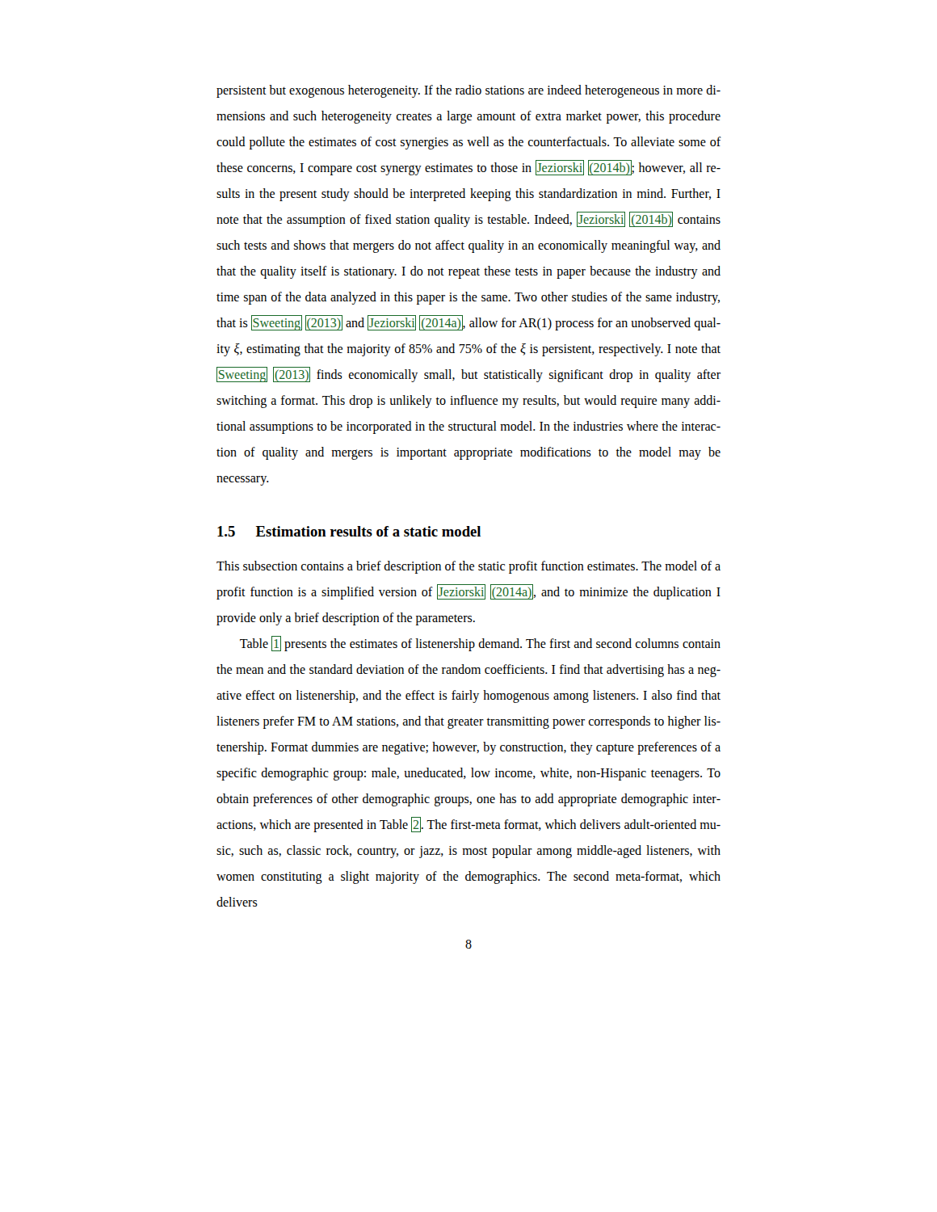persistent but exogenous heterogeneity. If the radio stations are indeed heterogeneous in more dimensions and such heterogeneity creates a large amount of extra market power, this procedure could pollute the estimates of cost synergies as well as the counterfactuals. To alleviate some of these concerns, I compare cost synergy estimates to those in Jeziorski (2014b); however, all results in the present study should be interpreted keeping this standardization in mind. Further, I note that the assumption of fixed station quality is testable. Indeed, Jeziorski (2014b) contains such tests and shows that mergers do not affect quality in an economically meaningful way, and that the quality itself is stationary. I do not repeat these tests in paper because the industry and time span of the data analyzed in this paper is the same. Two other studies of the same industry, that is Sweeting (2013) and Jeziorski (2014a), allow for AR(1) process for an unobserved quality ξ, estimating that the majority of 85% and 75% of the ξ is persistent, respectively. I note that Sweeting (2013) finds economically small, but statistically significant drop in quality after switching a format. This drop is unlikely to influence my results, but would require many additional assumptions to be incorporated in the structural model. In the industries where the interaction of quality and mergers is important appropriate modifications to the model may be necessary.
1.5 Estimation results of a static model
This subsection contains a brief description of the static profit function estimates. The model of a profit function is a simplified version of Jeziorski (2014a), and to minimize the duplication I provide only a brief description of the parameters.
Table 1 presents the estimates of listenership demand. The first and second columns contain the mean and the standard deviation of the random coefficients. I find that advertising has a negative effect on listenership, and the effect is fairly homogenous among listeners. I also find that listeners prefer FM to AM stations, and that greater transmitting power corresponds to higher listenership. Format dummies are negative; however, by construction, they capture preferences of a specific demographic group: male, uneducated, low income, white, non-Hispanic teenagers. To obtain preferences of other demographic groups, one has to add appropriate demographic interactions, which are presented in Table 2. The first-meta format, which delivers adult-oriented music, such as, classic rock, country, or jazz, is most popular among middle-aged listeners, with women constituting a slight majority of the demographics. The second meta-format, which delivers
8